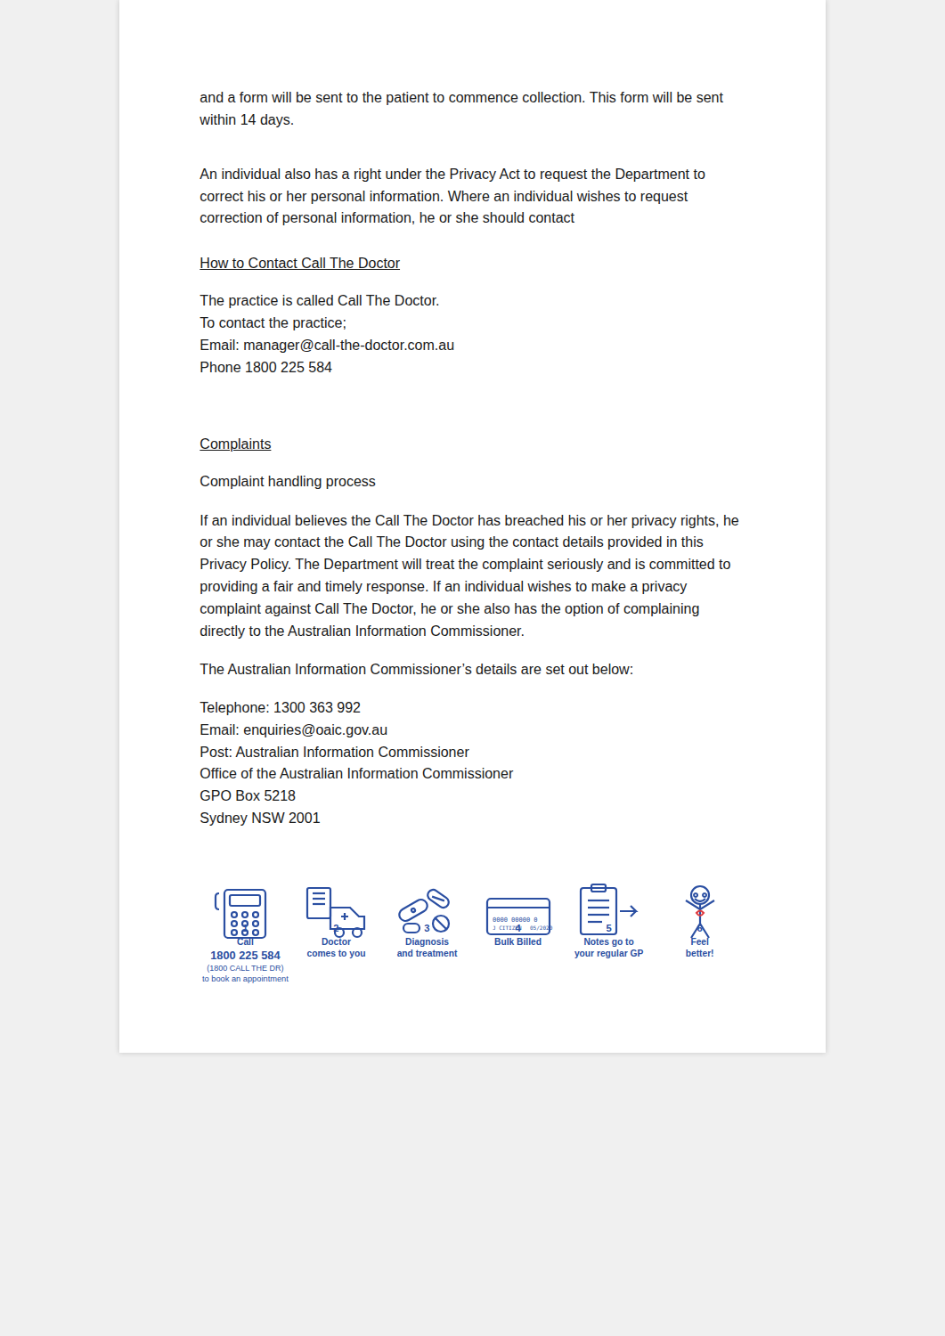and a form will be sent to the patient to commence collection. This form will be sent within 14 days.
An individual also has a right under the Privacy Act to request the Department to correct his or her personal information. Where an individual wishes to request correction of personal information, he or she should contact
How to Contact Call The Doctor
The practice is called Call The Doctor.
To contact the practice;
Email: manager@call-the-doctor.com.au
Phone 1800 225 584
Complaints
Complaint handling process
If an individual believes the Call The Doctor has breached his or her privacy rights, he or she may contact the Call The Doctor using the contact details provided in this Privacy Policy. The Department will treat the complaint seriously and is committed to providing a fair and timely response. If an individual wishes to make a privacy complaint against Call The Doctor, he or she also has the option of complaining directly to the Australian Information Commissioner.
The Australian Information Commissioner’s details are set out below:
Telephone: 1300 363 992
Email: enquiries@oaic.gov.au
Post: Australian Information Commissioner
Office of the Australian Information Commissioner
GPO Box 5218
Sydney NSW 2001
0000 00000 0 J CITIZEN 05/2020
123456
Call
1800 225 584
(1800 CALL THE DR)
to book an appointment
Doctor
comes to you
Diagnosis
and treatment
Bulk Billed
Notes go to
your regular GP
Feel
better!